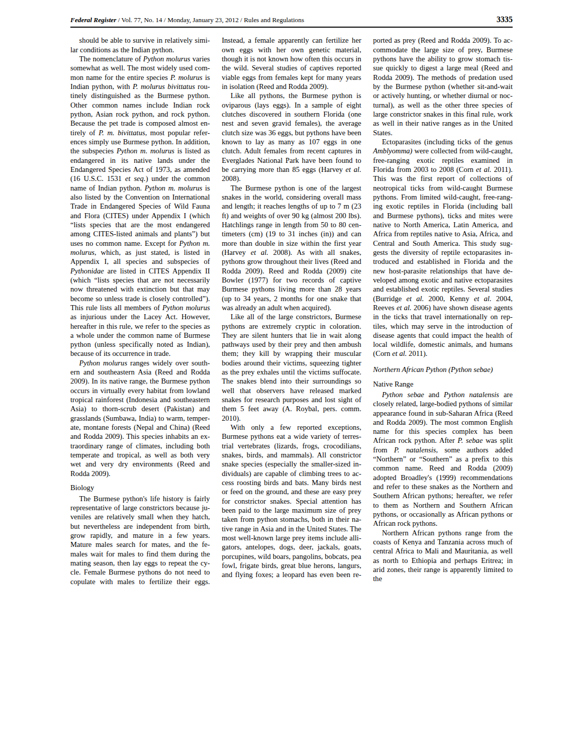Federal Register / Vol. 77, No. 14 / Monday, January 23, 2012 / Rules and Regulations
3335
should be able to survive in relatively similar conditions as the Indian python.
The nomenclature of Python molurus varies somewhat as well. The most widely used common name for the entire species P. molurus is Indian python, with P. molurus bivittatus routinely distinguished as the Burmese python. Other common names include Indian rock python, Asian rock python, and rock python. Because the pet trade is composed almost entirely of P. m. bivittatus, most popular references simply use Burmese python. In addition, the subspecies Python m. molurus is listed as endangered in its native lands under the Endangered Species Act of 1973, as amended (16 U.S.C. 1531 et seq.) under the common name of Indian python. Python m. molurus is also listed by the Convention on International Trade in Endangered Species of Wild Fauna and Flora (CITES) under Appendix I (which “lists species that are the most endangered among CITES-listed animals and plants”) but uses no common name. Except for Python m. molurus, which, as just stated, is listed in Appendix I, all species and subspecies of Pythonidae are listed in CITES Appendix II (which “lists species that are not necessarily now threatened with extinction but that may become so unless trade is closely controlled”). This rule lists all members of Python molurus as injurious under the Lacey Act. However, hereafter in this rule, we refer to the species as a whole under the common name of Burmese python (unless specifically noted as Indian), because of its occurrence in trade.
Python molurus ranges widely over southern and southeastern Asia (Reed and Rodda 2009). In its native range, the Burmese python occurs in virtually every habitat from lowland tropical rainforest (Indonesia and southeastern Asia) to thorn-scrub desert (Pakistan) and grasslands (Sumbawa, India) to warm, temperate, montane forests (Nepal and China) (Reed and Rodda 2009). This species inhabits an extraordinary range of climates, including both temperate and tropical, as well as both very wet and very dry environments (Reed and Rodda 2009).
Biology
The Burmese python's life history is fairly representative of large constrictors because juveniles are relatively small when they hatch, but nevertheless are independent from birth, grow rapidly, and mature in a few years. Mature males search for mates, and the females wait for males to find them during the mating season, then lay eggs to repeat the cycle. Female Burmese pythons do not need to copulate with males to fertilize their eggs. Instead, a female apparently can fertilize her own eggs with her own genetic material, though it is not known how often this occurs in the wild. Several studies of captives reported viable eggs from females kept for many years in isolation (Reed and Rodda 2009).
Like all pythons, the Burmese python is oviparous (lays eggs). In a sample of eight clutches discovered in southern Florida (one nest and seven gravid females), the average clutch size was 36 eggs, but pythons have been known to lay as many as 107 eggs in one clutch. Adult females from recent captures in Everglades National Park have been found to be carrying more than 85 eggs (Harvey et al. 2008).
The Burmese python is one of the largest snakes in the world, considering overall mass and length; it reaches lengths of up to 7 m (23 ft) and weights of over 90 kg (almost 200 lbs). Hatchlings range in length from 50 to 80 centimeters (cm) (19 to 31 inches (in)) and can more than double in size within the first year (Harvey et al. 2008). As with all snakes, pythons grow throughout their lives (Reed and Rodda 2009). Reed and Rodda (2009) cite Bowler (1977) for two records of captive Burmese pythons living more than 28 years (up to 34 years, 2 months for one snake that was already an adult when acquired).
Like all of the large constrictors, Burmese pythons are extremely cryptic in coloration. They are silent hunters that lie in wait along pathways used by their prey and then ambush them; they kill by wrapping their muscular bodies around their victims, squeezing tighter as the prey exhales until the victims suffocate. The snakes blend into their surroundings so well that observers have released marked snakes for research purposes and lost sight of them 5 feet away (A. Roybal, pers. comm. 2010).
With only a few reported exceptions, Burmese pythons eat a wide variety of terrestrial vertebrates (lizards, frogs, crocodilians, snakes, birds, and mammals). All constrictor snake species (especially the smaller-sized individuals) are capable of climbing trees to access roosting birds and bats. Many birds nest or feed on the ground, and these are easy prey for constrictor snakes. Special attention has been paid to the large maximum size of prey taken from python stomachs, both in their native range in Asia and in the United States. The most well-known large prey items include alligators, antelopes, dogs, deer, jackals, goats, porcupines, wild boars, pangolins, bobcats, pea fowl, frigate birds, great blue herons, langurs, and flying foxes; a leopard has even been reported as prey (Reed and Rodda 2009). To accommodate the large size of prey, Burmese pythons have the ability to grow stomach tissue quickly to digest a large meal (Reed and Rodda 2009). The methods of predation used by the Burmese python (whether sit-and-wait or actively hunting, or whether diurnal or nocturnal), as well as the other three species of large constrictor snakes in this final rule, work as well in their native ranges as in the United States.
Ectoparasites (including ticks of the genus Amblyomma) were collected from wild-caught, free-ranging exotic reptiles examined in Florida from 2003 to 2008 (Corn et al. 2011). This was the first report of collections of neotropical ticks from wild-caught Burmese pythons. From limited wild-caught, free-ranging exotic reptiles in Florida (including ball and Burmese pythons), ticks and mites were native to North America, Latin America, and Africa from reptiles native to Asia, Africa, and Central and South America. This study suggests the diversity of reptile ectoparasites introduced and established in Florida and the new host-parasite relationships that have developed among exotic and native ectoparasites and established exotic reptiles. Several studies (Burridge et al. 2000, Kenny et al. 2004, Reeves et al. 2006) have shown disease agents in the ticks that travel internationally on reptiles, which may serve in the introduction of disease agents that could impact the health of local wildlife, domestic animals, and humans (Corn et al. 2011).
Northern African Python (Python sebae)
Native Range
Python sebae and Python natalensis are closely related, large-bodied pythons of similar appearance found in sub-Saharan Africa (Reed and Rodda 2009). The most common English name for this species complex has been African rock python. After P. sebae was split from P. natalensis, some authors added “Northern” or “Southern” as a prefix to this common name. Reed and Rodda (2009) adopted Broadley's (1999) recommendations and refer to these snakes as the Northern and Southern African pythons; hereafter, we refer to them as Northern and Southern African pythons, or occasionally as African pythons or African rock pythons.
Northern African pythons range from the coasts of Kenya and Tanzania across much of central Africa to Mali and Mauritania, as well as north to Ethiopia and perhaps Eritrea; in arid zones, their range is apparently limited to the